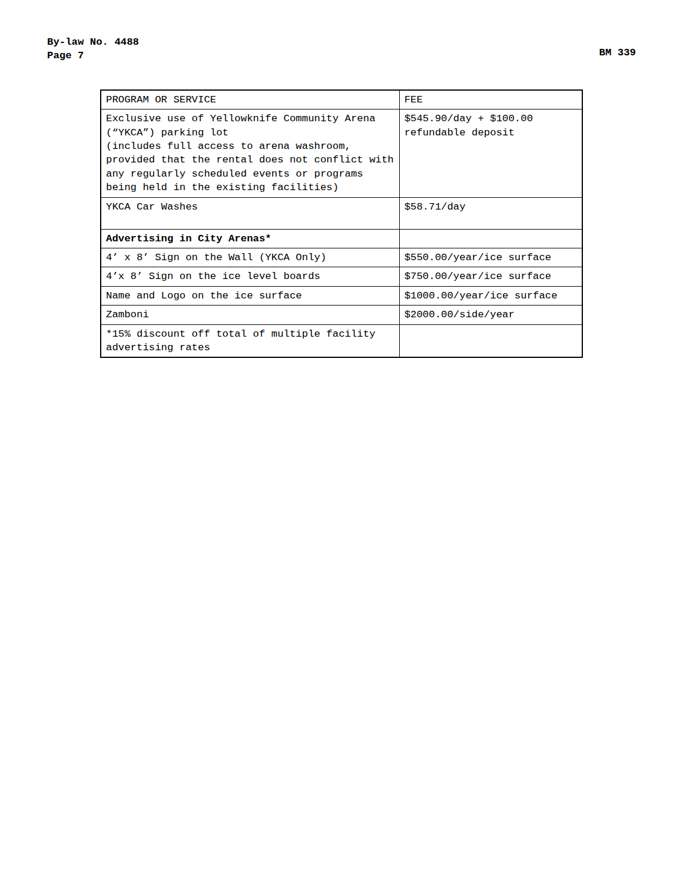By-law No. 4488
Page 7
BM 339
| PROGRAM OR SERVICE | FEE |
| --- | --- |
| Exclusive use of Yellowknife Community Arena (“YKCA”) parking lot (includes full access to arena washroom, provided that the rental does not conflict with any regularly scheduled events or programs being held in the existing facilities) | $545.90/day + $100.00 refundable deposit |
| YKCA Car Washes | $58.71/day |
| Advertising in City Arenas* | |
| 4’ x 8’ Sign on the Wall (YKCA Only) | $550.00/year/ice surface |
| 4’x 8’ Sign on the ice level boards | $750.00/year/ice surface |
| Name and Logo on the ice surface | $1000.00/year/ice surface |
| Zamboni | $2000.00/side/year |
| *15% discount off total of multiple facility advertising rates | |